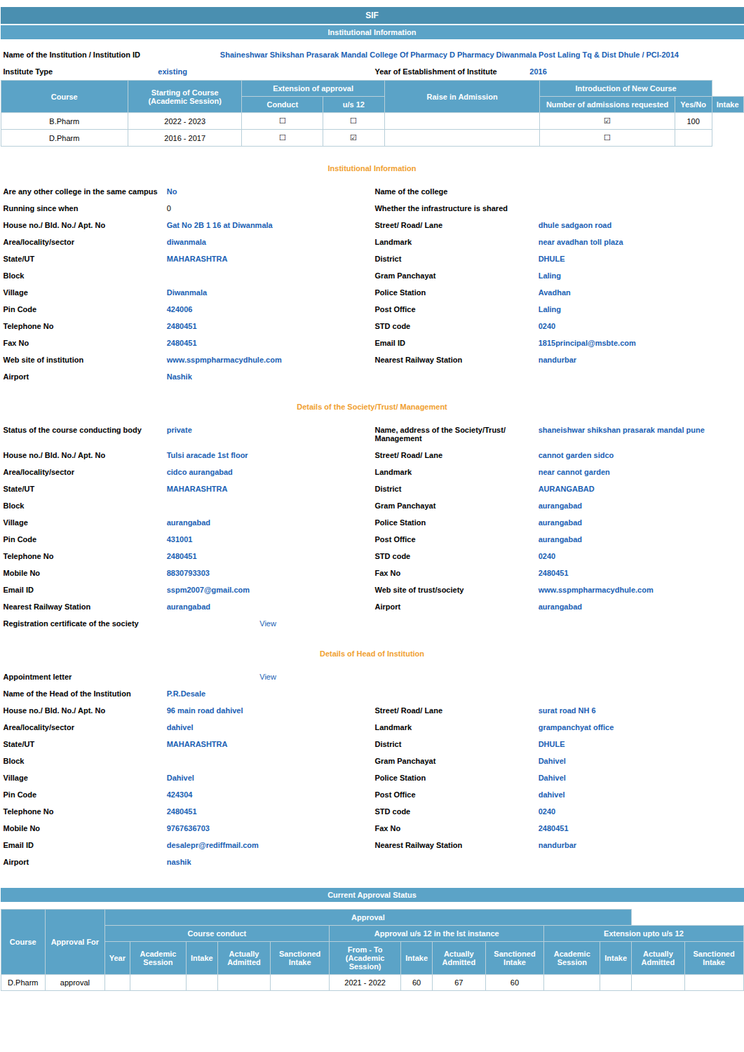SIF
Institutional Information
| Name of the Institution / Institution ID | Shaineshwar Shikshan Prasarak Mandal College Of Pharmacy D Pharmacy Diwanmala Post Laling Tq & Dist Dhule / PCI-2014 |
| Institute Type | existing | Year of Establishment of Institute | 2016 |
| Course | Starting of Course (Academic Session) | Extension of approval | Raise in Admission | Introduction of New Course |
| --- | --- | --- | --- | --- |
| Conduct | u/s 12 | Number of admissions requested | Yes/No | Intake |
| B.Pharm | 2022 - 2023 | ☐ | ☐ | | ☑ | 100 |
| D.Pharm | 2016 - 2017 | ☐ | ☑ | | ☐ | |
Institutional Information
| Are any other college in the same campus | No | Name of the college | |
| Running since when | 0 | Whether the infrastructure is shared | |
| House no./ Bld. No./ Apt. No | Gat No 2B 1 16 at Diwanmala | Street/ Road/ Lane | dhule sadgaon road |
| Area/locality/sector | diwanmala | Landmark | near avadhan toll plaza |
| State/UT | MAHARASHTRA | District | DHULE |
| Block | | Gram Panchayat | Laling |
| Village | Diwanmala | Police Station | Avadhan |
| Pin Code | 424006 | Post Office | Laling |
| Telephone No | 2480451 | STD code | 0240 |
| Fax No | 2480451 | Email ID | 1815principal@msbte.com |
| Web site of institution | www.sspmpharmacydhule.com | Nearest Railway Station | nandurbar |
| Airport | Nashik | | |
Details of the Society/Trust/ Management
| Status of the course conducting body | private | Name, address of the Society/Trust/ Management | shaneishwar shikshan prasarak mandal pune |
| House no./ Bld. No./ Apt. No | Tulsi aracade 1st floor | Street/ Road/ Lane | cannot garden sidco |
| Area/locality/sector | cidco aurangabad | Landmark | near cannot garden |
| State/UT | MAHARASHTRA | District | AURANGABAD |
| Block | | Gram Panchayat | aurangabad |
| Village | aurangabad | Police Station | aurangabad |
| Pin Code | 431001 | Post Office | aurangabad |
| Telephone No | 2480451 | STD code | 0240 |
| Mobile No | 8830793303 | Fax No | 2480451 |
| Email ID | sspm2007@gmail.com | Web site of trust/society | www.sspmpharmacydhule.com |
| Nearest Railway Station | aurangabad | Airport | aurangabad |
| Registration certificate of the society | View | | |
Details of Head of Institution
| Appointment letter | View | | |
| Name of the Head of the Institution | P.R.Desale | | |
| House no./ Bld. No./ Apt. No | 96 main road dahivel | Street/ Road/ Lane | surat road NH 6 |
| Area/locality/sector | dahivel | Landmark | grampanchyat office |
| State/UT | MAHARASHTRA | District | DHULE |
| Block | | Gram Panchayat | Dahivel |
| Village | Dahivel | Police Station | Dahivel |
| Pin Code | 424304 | Post Office | dahivel |
| Telephone No | 2480451 | STD code | 0240 |
| Mobile No | 9767636703 | Fax No | 2480451 |
| Email ID | desalepr@rediffmail.com | Nearest Railway Station | nandurbar |
| Airport | nashik | | |
Current Approval Status
| Course | Approval For | Approval |
| --- | --- | --- |
| Course conduct | Approval u/s 12 in the Ist instance | Extension upto u/s 12 |
| Year | Academic Session | Intake | Actually Admitted | Sanctioned Intake | From - To (Academic Session) | Intake | Actually Admitted | Sanctioned Intake | Academic Session | Intake | Actually Admitted | Sanctioned Intake |
| D.Pharm | approval | | | | | | 2021 - 2022 | 60 | 67 | 60 | | | | |